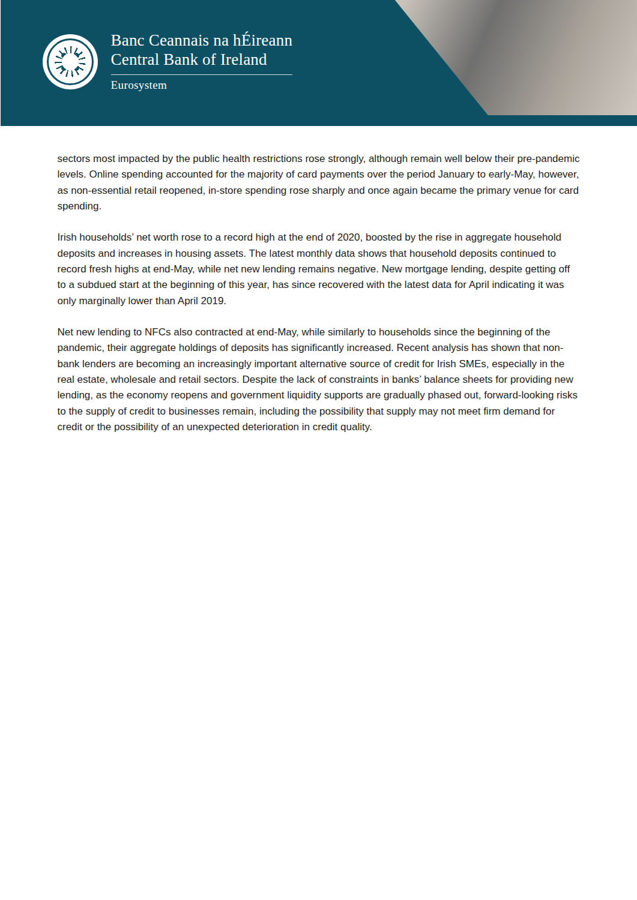Banc Ceannais na hÉireann
Central Bank of Ireland
Eurosystem
sectors most impacted by the public health restrictions rose strongly, although remain well below their pre-pandemic levels. Online spending accounted for the majority of card payments over the period January to early-May, however, as non-essential retail reopened, in-store spending rose sharply and once again became the primary venue for card spending.
Irish households’ net worth rose to a record high at the end of 2020, boosted by the rise in aggregate household deposits and increases in housing assets. The latest monthly data shows that household deposits continued to record fresh highs at end-May, while net new lending remains negative. New mortgage lending, despite getting off to a subdued start at the beginning of this year, has since recovered with the latest data for April indicating it was only marginally lower than April 2019.
Net new lending to NFCs also contracted at end-May, while similarly to households since the beginning of the pandemic, their aggregate holdings of deposits has significantly increased. Recent analysis has shown that non-bank lenders are becoming an increasingly important alternative source of credit for Irish SMEs, especially in the real estate, wholesale and retail sectors. Despite the lack of constraints in banks’ balance sheets for providing new lending, as the economy reopens and government liquidity supports are gradually phased out, forward-looking risks to the supply of credit to businesses remain, including the possibility that supply may not meet firm demand for credit or the possibility of an unexpected deterioration in credit quality.